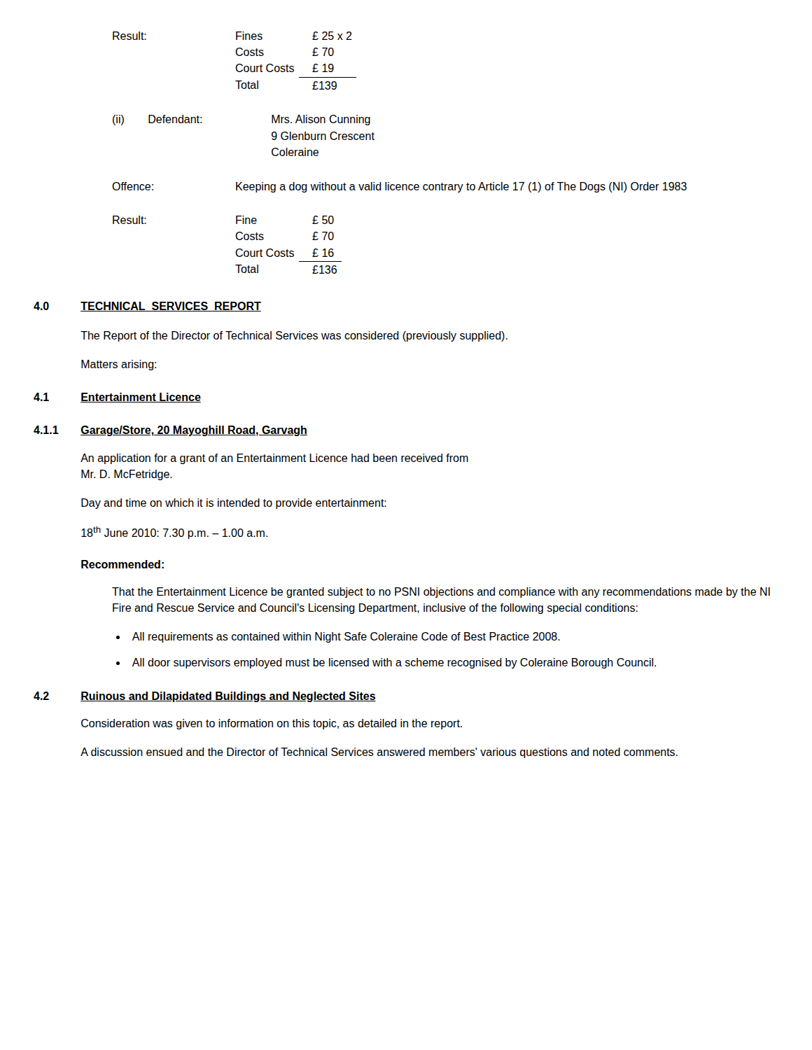Result:
| Fines | £ 25 x 2 |
| Costs | £ 70 |
| Court Costs | £ 19 |
| Total | £139 |
(ii)
Defendant:
Mrs. Alison Cunning
9 Glenburn Crescent
Coleraine
Offence:
Keeping a dog without a valid licence contrary to Article 17 (1) of The Dogs (NI) Order 1983
Result:
| Fine | £ 50 |
| Costs | £ 70 |
| Court Costs | £ 16 |
| Total | £136 |
4.0 TECHNICAL SERVICES REPORT
The Report of the Director of Technical Services was considered (previously supplied).
Matters arising:
4.1 Entertainment Licence
4.1.1 Garage/Store, 20 Mayoghill Road, Garvagh
An application for a grant of an Entertainment Licence had been received from
Mr. D. McFetridge.
Day and time on which it is intended to provide entertainment:
18th June 2010: 7.30 p.m. – 1.00 a.m.
Recommended:
That the Entertainment Licence be granted subject to no PSNI objections and compliance with any recommendations made by the NI Fire and Rescue Service and Council's Licensing Department, inclusive of the following special conditions:
All requirements as contained within Night Safe Coleraine Code of Best Practice 2008.
All door supervisors employed must be licensed with a scheme recognised by Coleraine Borough Council.
4.2 Ruinous and Dilapidated Buildings and Neglected Sites
Consideration was given to information on this topic, as detailed in the report.
A discussion ensued and the Director of Technical Services answered members' various questions and noted comments.